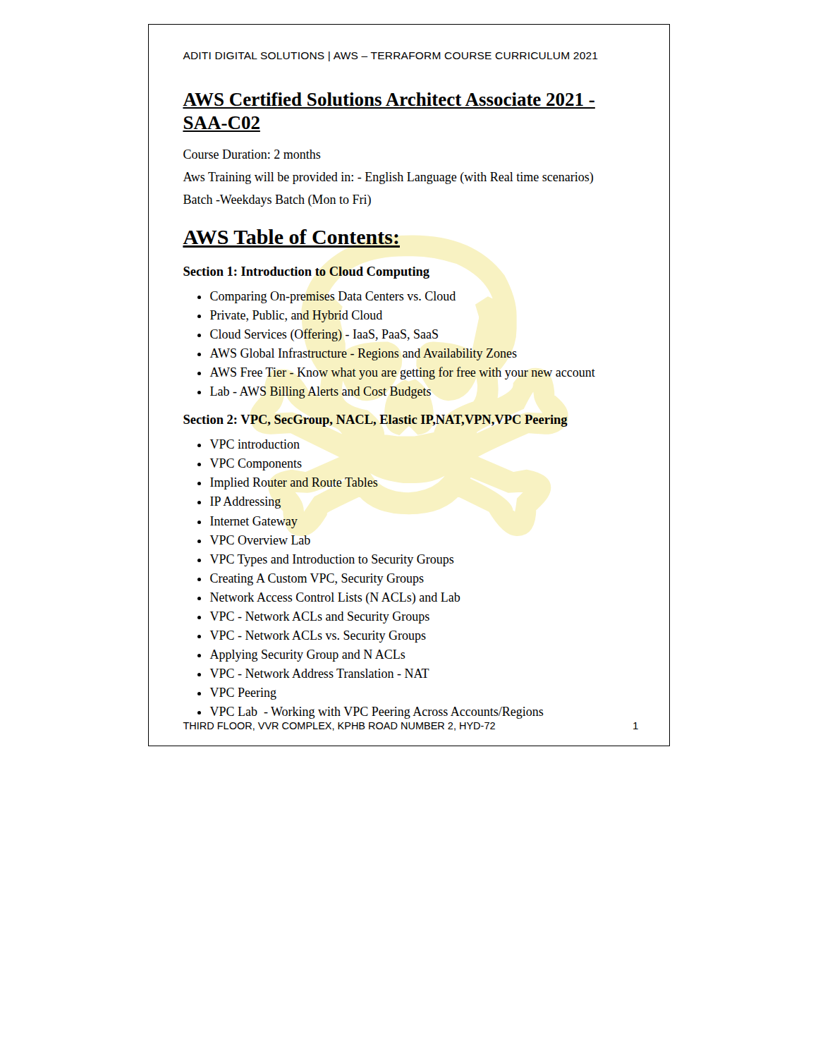☠
ADITI DIGITAL SOLUTIONS | AWS – TERRAFORM COURSE CURRICULUM 2021
AWS Certified Solutions Architect Associate 2021 - SAA-C02
Course Duration: 2 months
Aws Training will be provided in: - English Language (with Real time scenarios)
Batch -Weekdays Batch (Mon to Fri)
AWS Table of Contents:
Section 1: Introduction to Cloud Computing
Comparing On-premises Data Centers vs. Cloud
Private, Public, and Hybrid Cloud
Cloud Services (Offering) - IaaS, PaaS, SaaS
AWS Global Infrastructure - Regions and Availability Zones
AWS Free Tier - Know what you are getting for free with your new account
Lab - AWS Billing Alerts and Cost Budgets
Section 2: VPC, SecGroup, NACL, Elastic IP,NAT,VPN,VPC Peering
VPC introduction
VPC Components
Implied Router and Route Tables
IP Addressing
Internet Gateway
VPC Overview Lab
VPC Types and Introduction to Security Groups
Creating A Custom VPC, Security Groups
Network Access Control Lists (N ACLs) and Lab
VPC - Network ACLs and Security Groups
VPC - Network ACLs vs. Security Groups
Applying Security Group and N ACLs
VPC - Network Address Translation - NAT
VPC Peering
VPC Lab - Working with VPC Peering Across Accounts/Regions
THIRD FLOOR, VVR COMPLEX, KPHB ROAD NUMBER 2, HYD-72
1